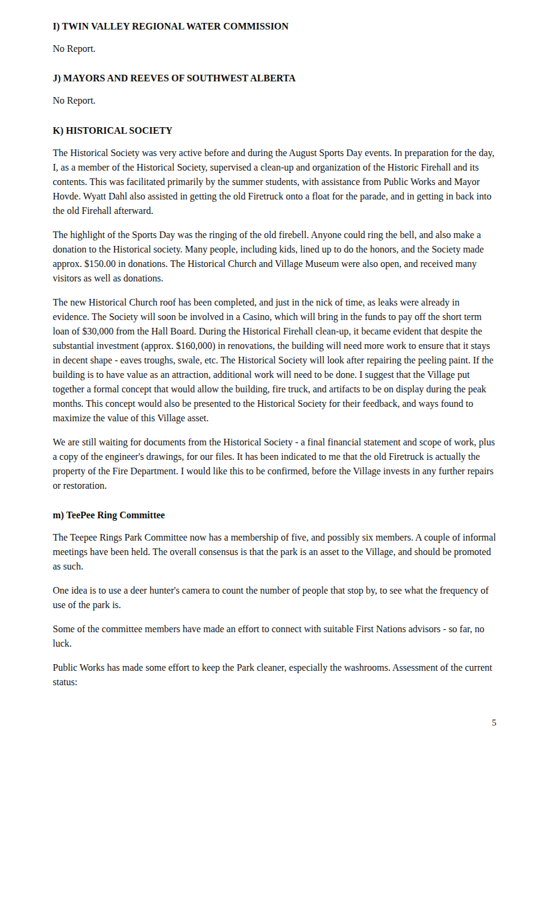i) Twin Valley Regional Water Commission
No Report.
j) Mayors and Reeves of Southwest Alberta
No Report.
k) Historical Society
The Historical Society was very active before and during the August Sports Day events. In preparation for the day, I, as a member of the Historical Society, supervised a clean-up and organization of the Historic Firehall and its contents. This was facilitated primarily by the summer students, with assistance from Public Works and Mayor Hovde. Wyatt Dahl also assisted in getting the old Firetruck onto a float for the parade, and in getting in back into the old Firehall afterward.
The highlight of the Sports Day was the ringing of the old firebell. Anyone could ring the bell, and also make a donation to the Historical society. Many people, including kids, lined up to do the honors, and the Society made approx. $150.00 in donations. The Historical Church and Village Museum were also open, and received many visitors as well as donations.
The new Historical Church roof has been completed, and just in the nick of time, as leaks were already in evidence. The Society will soon be involved in a Casino, which will bring in the funds to pay off the short term loan of $30,000 from the Hall Board. During the Historical Firehall clean-up, it became evident that despite the substantial investment (approx. $160,000) in renovations, the building will need more work to ensure that it stays in decent shape - eaves troughs, swale, etc. The Historical Society will look after repairing the peeling paint. If the building is to have value as an attraction, additional work will need to be done. I suggest that the Village put together a formal concept that would allow the building, fire truck, and artifacts to be on display during the peak months. This concept would also be presented to the Historical Society for their feedback, and ways found to maximize the value of this Village asset.
We are still waiting for documents from the Historical Society - a final financial statement and scope of work, plus a copy of the engineer's drawings, for our files. It has been indicated to me that the old Firetruck is actually the property of the Fire Department. I would like this to be confirmed, before the Village invests in any further repairs or restoration.
m) TeePee Ring Committee
The Teepee Rings Park Committee now has a membership of five, and possibly six members. A couple of informal meetings have been held. The overall consensus is that the park is an asset to the Village, and should be promoted as such.
One idea is to use a deer hunter's camera to count the number of people that stop by, to see what the frequency of use of the park is.
Some of the committee members have made an effort to connect with suitable First Nations advisors - so far, no luck.
Public Works has made some effort to keep the Park cleaner, especially the washrooms. Assessment of the current status:
5